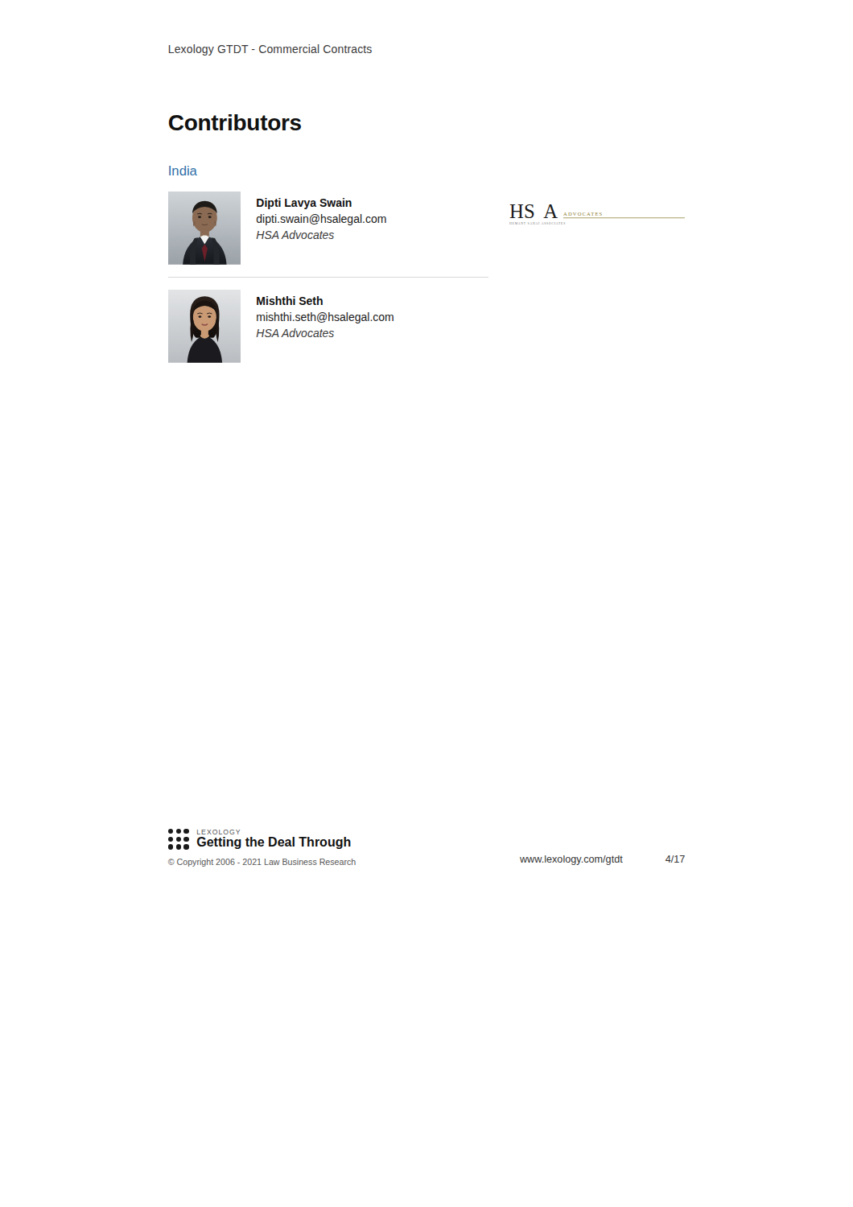Lexology GTDT - Commercial Contracts
Contributors
India
Dipti Lavya Swain
dipti.swain@hsalegal.com
HSA Advocates
Mishthi Seth
mishthi.seth@hsalegal.com
HSA Advocates
HS A ADVOCATES HEMANT SAHAI ASSOCIATES
LEXOLOGY Getting the Deal Through
© Copyright 2006 - 2021 Law Business Research
www.lexology.com/gtdt 4/17